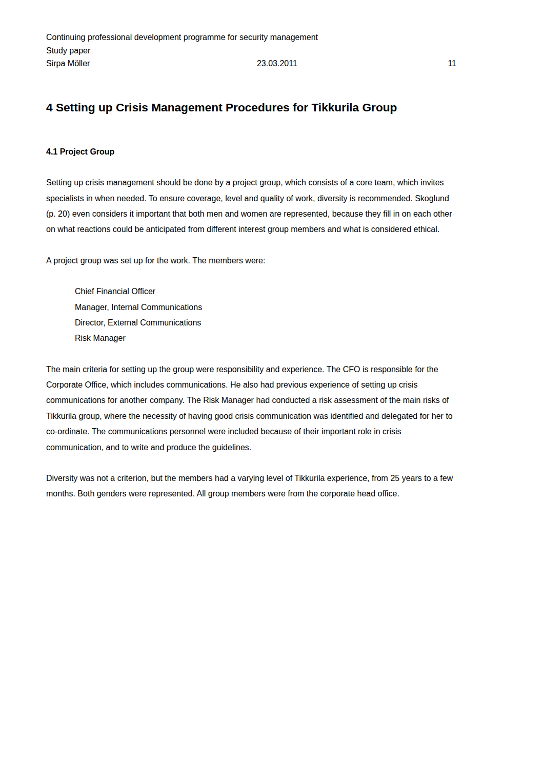Continuing professional development programme for security management Study paper
Sirpa Möller 23.03.2011 11
4 Setting up Crisis Management Procedures for Tikkurila Group
4.1 Project Group
Setting up crisis management should be done by a project group, which consists of a core team, which invites specialists in when needed. To ensure coverage, level and quality of work, diversity is recommended. Skoglund (p. 20) even considers it important that both men and women are represented, because they fill in on each other on what reactions could be anticipated from different interest group members and what is considered ethical.
A project group was set up for the work. The members were:
Chief Financial Officer Manager, Internal Communications Director, External Communications Risk Manager
The main criteria for setting up the group were responsibility and experience. The CFO is responsible for the Corporate Office, which includes communications. He also had previous experience of setting up crisis communications for another company. The Risk Manager had conducted a risk assessment of the main risks of Tikkurila group, where the necessity of having good crisis communication was identified and delegated for her to co-ordinate. The communications personnel were included because of their important role in crisis communication, and to write and produce the guidelines.
Diversity was not a criterion, but the members had a varying level of Tikkurila experience, from 25 years to a few months. Both genders were represented. All group members were from the corporate head office.